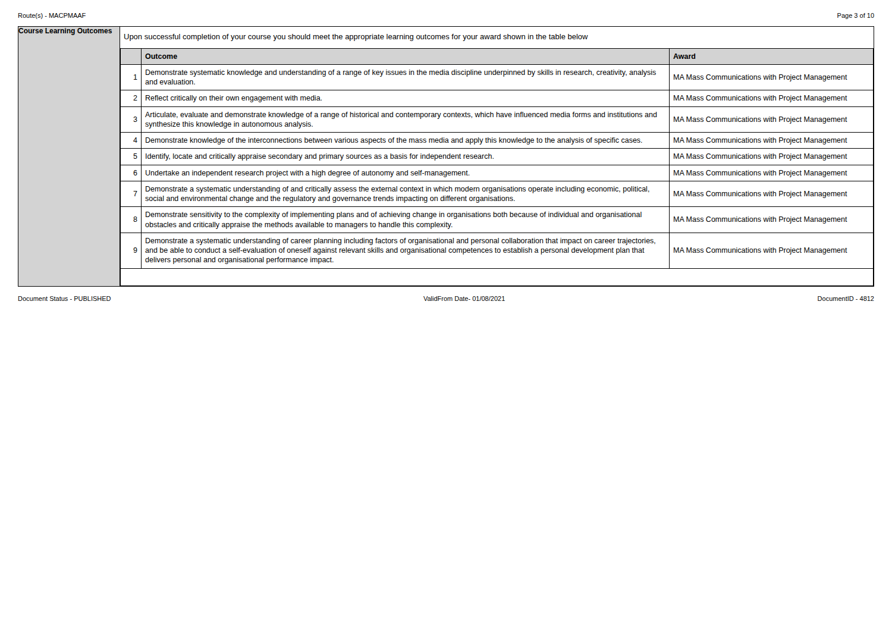Route(s) - MACPMAAF
Page 3 of 10
| Course Learning Outcomes | Upon successful completion of your course you should meet the appropriate learning outcomes for your award shown in the table below / / Outcome / Award / / --- / --- / --- / / 1 / Demonstrate systematic knowledge and understanding of a range of key issues in the media discipline underpinned by skills in research, creativity, analysis and evaluation. / MA Mass Communications with Project Management / / 2 / Reflect critically on their own engagement with media. / MA Mass Communications with Project Management / / 3 / Articulate, evaluate and demonstrate knowledge of a range of historical and contemporary contexts, which have influenced media forms and institutions and synthesize this knowledge in autonomous analysis. / MA Mass Communications with Project Management / / 4 / Demonstrate knowledge of the interconnections between various aspects of the mass media and apply this knowledge to the analysis of specific cases. / MA Mass Communications with Project Management / / 5 / Identify, locate and critically appraise secondary and primary sources as a basis for independent research. / MA Mass Communications with Project Management / / 6 / Undertake an independent research project with a high degree of autonomy and self-management. / MA Mass Communications with Project Management / / 7 / Demonstrate a systematic understanding of and critically assess the external context in which modern organisations operate including economic, political, social and environmental change and the regulatory and governance trends impacting on different organisations. / MA Mass Communications with Project Management / / 8 / Demonstrate sensitivity to the complexity of implementing plans and of achieving change in organisations both because of individual and organisational obstacles and critically appraise the methods available to managers to handle this complexity. / MA Mass Communications with Project Management / / 9 / Demonstrate a systematic understanding of career planning including factors of organisational and personal collaboration that impact on career trajectories, and be able to conduct a self-evaluation of oneself against relevant skills and organisational competences to establish a personal development plan that delivers personal and organisational performance impact. / MA Mass Communications with Project Management / |
Document Status - PUBLISHED
ValidFrom Date- 01/08/2021
DocumentID - 4812